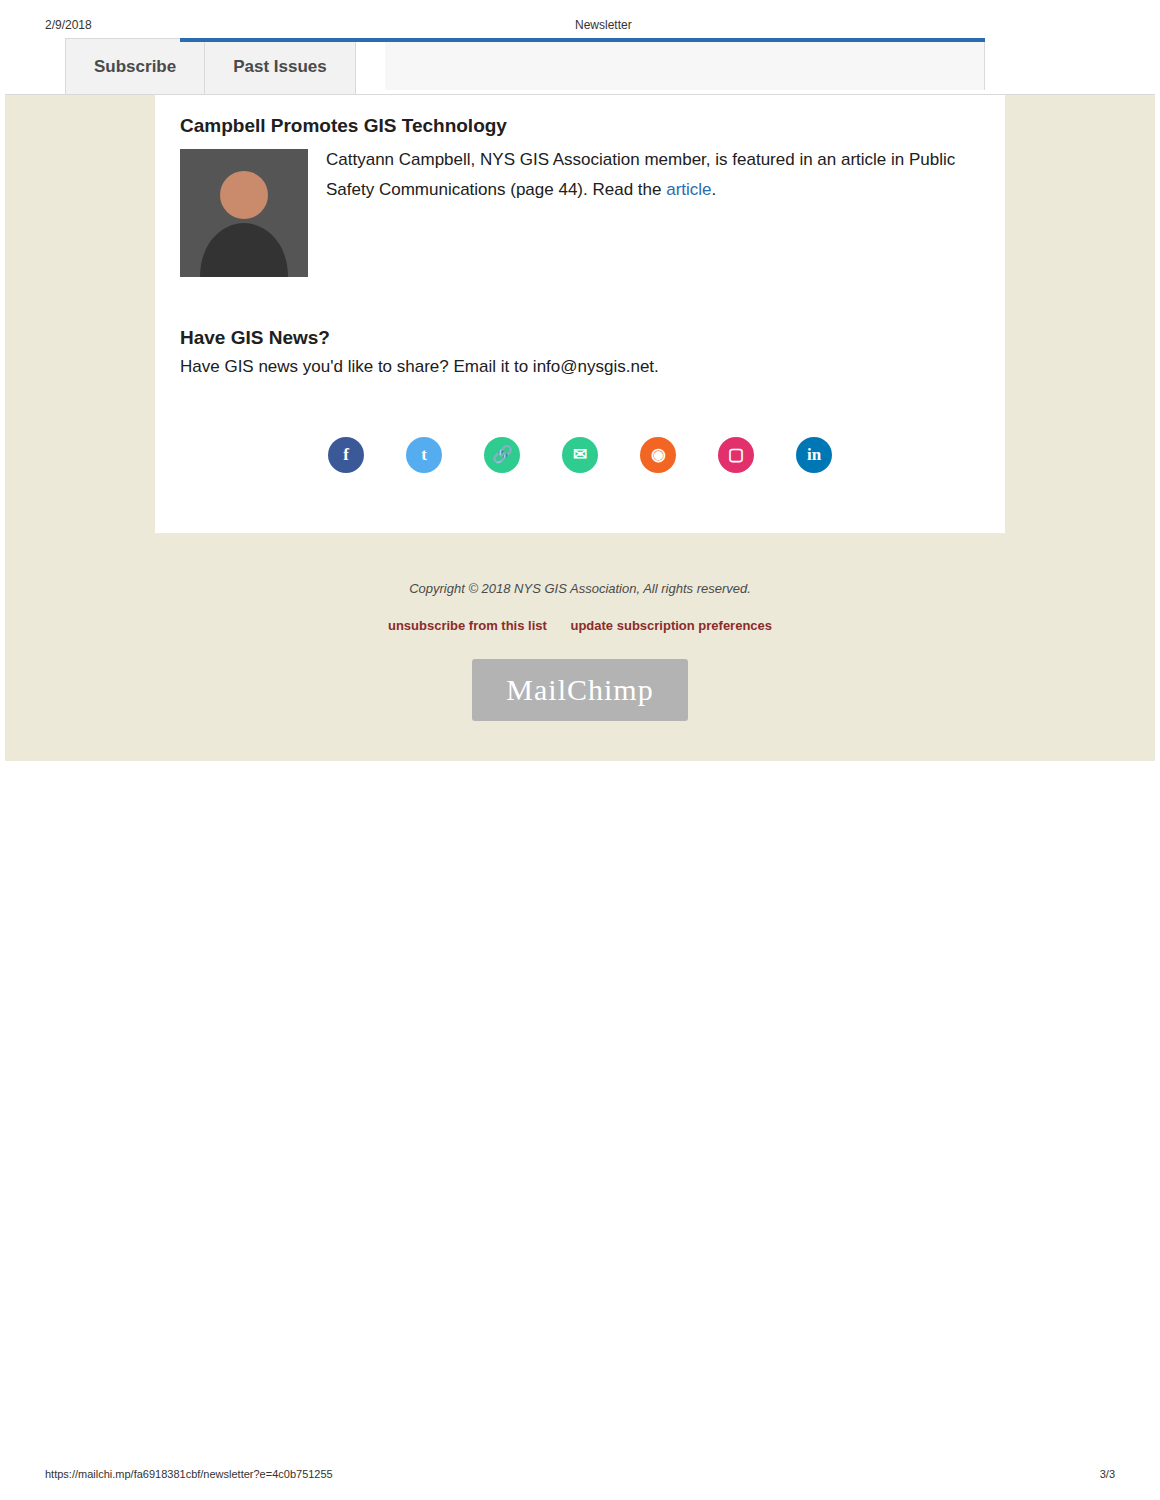2/9/2018 Newsletter
Subscribe
Past Issues
Campbell Promotes GIS Technology
Cattyann Campbell, NYS GIS Association member, is featured in an article in Public Safety Communications (page 44). Read the article.
Have GIS News?
Have GIS news you'd like to share? Email it to info@nysgis.net.
f
t
🔗
✉
◉
▢
in
Copyright © 2018 NYS GIS Association, All rights reserved.
unsubscribe from this list update subscription preferences
MailChimp
https://mailchi.mp/fa6918381cbf/newsletter?e=4c0b751255 3/3